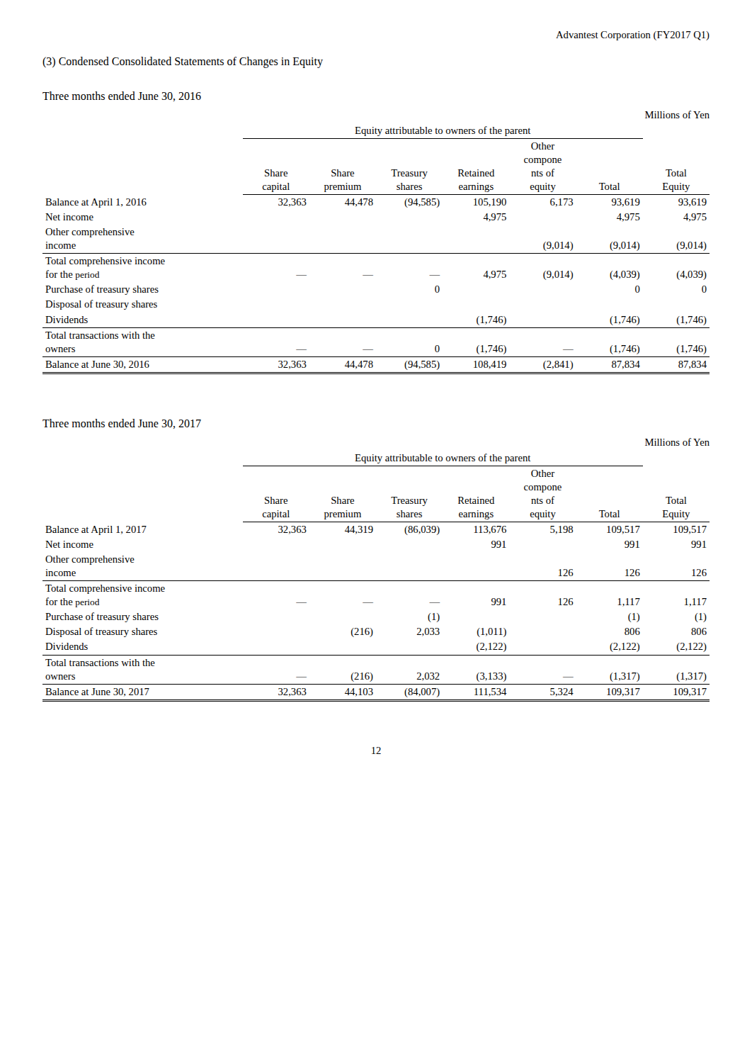Advantest Corporation (FY2017 Q1)
(3) Condensed Consolidated Statements of Changes in Equity
Three months ended June 30, 2016
Millions of Yen
| | Equity attributable to owners of the parent | |
| --- | --- | --- |
| | Share capital | Share premium | Treasury shares | Retained earnings | Other compone nts of equity | Total | Total Equity |
| Balance at April 1, 2016 | 32,363 | 44,478 | (94,585) | 105,190 | 6,173 | 93,619 | 93,619 |
| Net income | | | | 4,975 | | 4,975 | 4,975 |
| Other comprehensive income | | | | | (9,014) | (9,014) | (9,014) |
| Total comprehensive income for the period | — | — | — | 4,975 | (9,014) | (4,039) | (4,039) |
| Purchase of treasury shares | | | 0 | | | 0 | 0 |
| Disposal of treasury shares | | | | | | | |
| Dividends | | | | (1,746) | | (1,746) | (1,746) |
| Total transactions with the owners | — | — | 0 | (1,746) | — | (1,746) | (1,746) |
| Balance at June 30, 2016 | 32,363 | 44,478 | (94,585) | 108,419 | (2,841) | 87,834 | 87,834 |
Three months ended June 30, 2017
Millions of Yen
| | Equity attributable to owners of the parent | |
| --- | --- | --- |
| | Share capital | Share premium | Treasury shares | Retained earnings | Other compone nts of equity | Total | Total Equity |
| Balance at April 1, 2017 | 32,363 | 44,319 | (86,039) | 113,676 | 5,198 | 109,517 | 109,517 |
| Net income | | | | 991 | | 991 | 991 |
| Other comprehensive income | | | | | 126 | 126 | 126 |
| Total comprehensive income for the period | — | — | — | 991 | 126 | 1,117 | 1,117 |
| Purchase of treasury shares | | | (1) | | | (1) | (1) |
| Disposal of treasury shares | | (216) | 2,033 | (1,011) | | 806 | 806 |
| Dividends | | | | (2,122) | | (2,122) | (2,122) |
| Total transactions with the owners | — | (216) | 2,032 | (3,133) | — | (1,317) | (1,317) |
| Balance at June 30, 2017 | 32,363 | 44,103 | (84,007) | 111,534 | 5,324 | 109,317 | 109,317 |
12